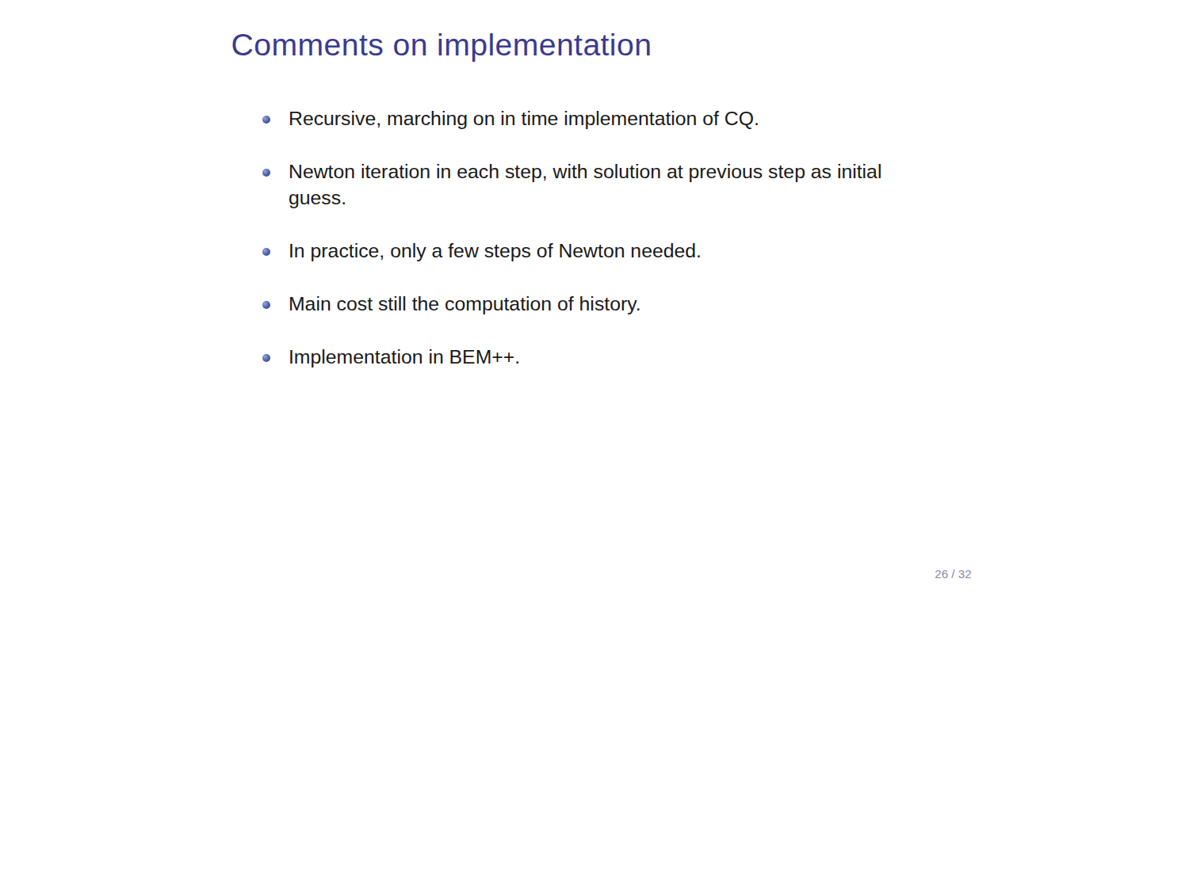Comments on implementation
Recursive, marching on in time implementation of CQ.
Newton iteration in each step, with solution at previous step as initial guess.
In practice, only a few steps of Newton needed.
Main cost still the computation of history.
Implementation in BEM++.
26 / 32